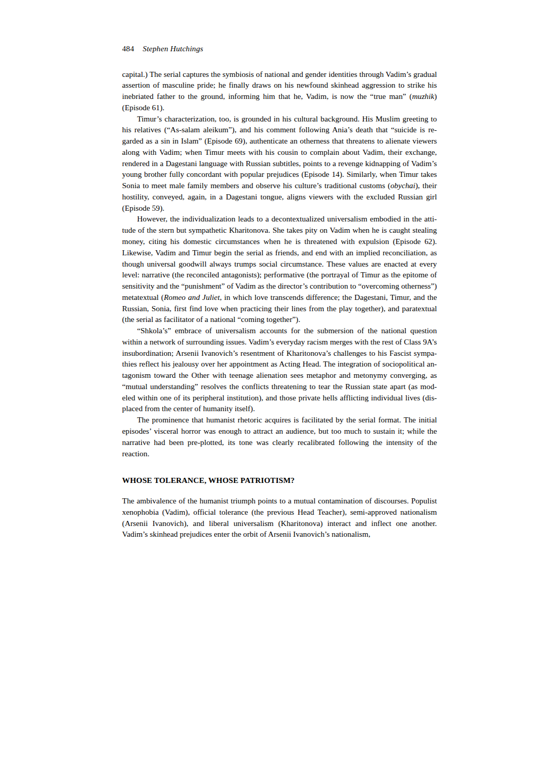484 Stephen Hutchings
capital.) The serial captures the symbiosis of national and gender identities through Vadim’s gradual assertion of masculine pride; he finally draws on his newfound skinhead aggression to strike his inebriated father to the ground, informing him that he, Vadim, is now the “true man” (muzhik) (Episode 61).
Timur’s characterization, too, is grounded in his cultural background. His Muslim greeting to his relatives (“As-salam aleikum”), and his comment following Ania’s death that “suicide is regarded as a sin in Islam” (Episode 69), authenticate an otherness that threatens to alienate viewers along with Vadim; when Timur meets with his cousin to complain about Vadim, their exchange, rendered in a Dagestani language with Russian subtitles, points to a revenge kidnapping of Vadim’s young brother fully concordant with popular prejudices (Episode 14). Similarly, when Timur takes Sonia to meet male family members and observe his culture’s traditional customs (obychai), their hostility, conveyed, again, in a Dagestani tongue, aligns viewers with the excluded Russian girl (Episode 59).
However, the individualization leads to a decontextualized universalism embodied in the attitude of the stern but sympathetic Kharitonova. She takes pity on Vadim when he is caught stealing money, citing his domestic circumstances when he is threatened with expulsion (Episode 62). Likewise, Vadim and Timur begin the serial as friends, and end with an implied reconciliation, as though universal goodwill always trumps social circumstance. These values are enacted at every level: narrative (the reconciled antagonists); performative (the portrayal of Timur as the epitome of sensitivity and the “punishment” of Vadim as the director’s contribution to “overcoming otherness”) metatextual (Romeo and Juliet, in which love transcends difference; the Dagestani, Timur, and the Russian, Sonia, first find love when practicing their lines from the play together), and paratextual (the serial as facilitator of a national “coming together”).
“Shkola’s” embrace of universalism accounts for the submersion of the national question within a network of surrounding issues. Vadim’s everyday racism merges with the rest of Class 9A’s insubordination; Arsenii Ivanovich’s resentment of Kharitonova’s challenges to his Fascist sympathies reflect his jealousy over her appointment as Acting Head. The integration of sociopolitical antagonism toward the Other with teenage alienation sees metaphor and metonymy converging, as “mutual understanding” resolves the conflicts threatening to tear the Russian state apart (as modeled within one of its peripheral institution), and those private hells afflicting individual lives (displaced from the center of humanity itself).
The prominence that humanist rhetoric acquires is facilitated by the serial format. The initial episodes’ visceral horror was enough to attract an audience, but too much to sustain it; while the narrative had been pre-plotted, its tone was clearly recalibrated following the intensity of the reaction.
Whose Tolerance, Whose Patriotism?
The ambivalence of the humanist triumph points to a mutual contamination of discourses. Populist xenophobia (Vadim), official tolerance (the previous Head Teacher), semi-approved nationalism (Arsenii Ivanovich), and liberal universalism (Kharitonova) interact and inflect one another. Vadim’s skinhead prejudices enter the orbit of Arsenii Ivanovich’s nationalism,